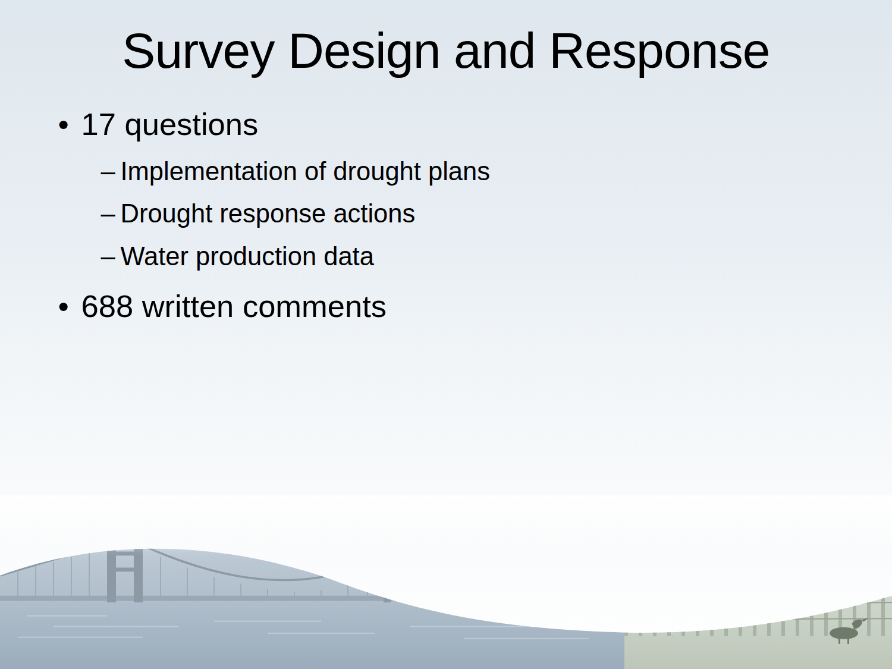Survey Design and Response
17 questions
Implementation of drought plans
Drought response actions
Water production data
688 written comments